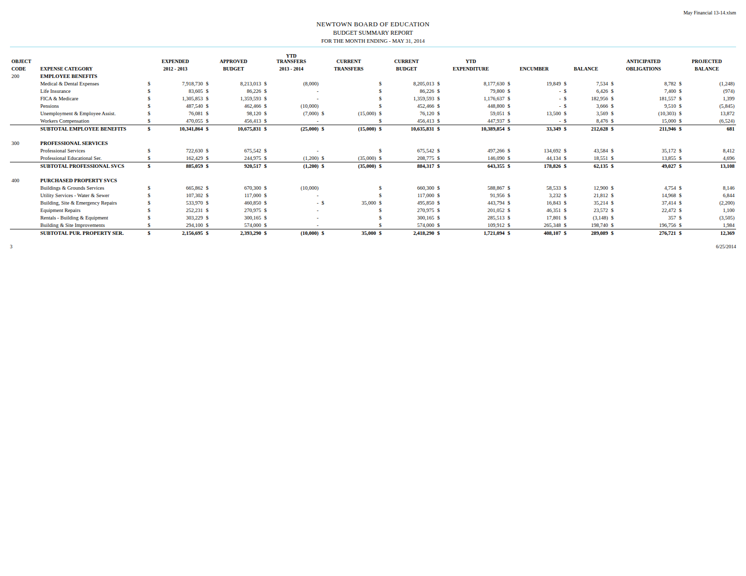May Financial 13-14.xlsm
NEWTOWN BOARD OF EDUCATION
BUDGET SUMMARY REPORT
FOR THE MONTH ENDING - MAY 31, 2014
| OBJECT | | EXPENDED | APPROVED | YTD TRANSFERS | CURRENT | CURRENT | YTD | | | ANTICIPATED | PROJECTED |
| --- | --- | --- | --- | --- | --- | --- | --- | --- | --- | --- | --- |
| CODE | EXPENSE CATEGORY | 2012 - 2013 | BUDGET | 2013 - 2014 | TRANSFERS | BUDGET | EXPENDITURE | ENCUMBER | BALANCE | OBLIGATIONS | BALANCE |
| 200 | EMPLOYEE BENEFITS | |
| | Medical & Dental Expenses | $ | 7,918,730 | $ | 8,213,013 | $ | (8,000) | | | $ | 8,205,013 | $ | 8,177,630 | $ | 19,849 | $ | 7,534 | $ | 8,782 | $ | (1,248) |
| | Life Insurance | $ | 83,605 | $ | 86,226 | $ | - | | | $ | 86,226 | $ | 79,800 | $ | - | $ | 6,426 | $ | 7,400 | $ | (974) |
| | FICA & Medicare | $ | 1,305,853 | $ | 1,359,593 | $ | - | | | $ | 1,359,593 | $ | 1,176,637 | $ | - | $ | 182,956 | $ | 181,557 | $ | 1,399 |
| | Pensions | $ | 487,540 | $ | 462,466 | $ | (10,000) | | | $ | 452,466 | $ | 448,800 | $ | - | $ | 3,666 | $ | 9,510 | $ | (5,845) |
| | Unemployment & Employee Assist. | $ | 76,081 | $ | 98,120 | $ | (7,000) | $ | (15,000) | $ | 76,120 | $ | 59,051 | $ | 13,500 | $ | 3,569 | $ | (10,303) | $ | 13,872 |
| | Workers Compensation | $ | 470,055 | $ | 456,413 | $ | - | | | $ | 456,413 | $ | 447,937 | $ | - | $ | 8,476 | $ | 15,000 | $ | (6,524) |
| | SUBTOTAL EMPLOYEE BENEFITS | $ | 10,341,864 | $ | 10,675,831 | $ | (25,000) | $ | (15,000) | $ | 10,635,831 | $ | 10,389,854 | $ | 33,349 | $ | 212,628 | $ | 211,946 | $ | 681 |
| 300 | PROFESSIONAL SERVICES | |
| | Professional Services | $ | 722,630 | $ | 675,542 | $ | - | | | $ | 675,542 | $ | 497,266 | $ | 134,692 | $ | 43,584 | $ | 35,172 | $ | 8,412 |
| | Professional Educational Ser. | $ | 162,429 | $ | 244,975 | $ | (1,200) | $ | (35,000) | $ | 208,775 | $ | 146,090 | $ | 44,134 | $ | 18,551 | $ | 13,855 | $ | 4,696 |
| | SUBTOTAL PROFESSIONAL SVCS | $ | 885,059 | $ | 920,517 | $ | (1,200) | $ | (35,000) | $ | 884,317 | $ | 643,355 | $ | 178,826 | $ | 62,135 | $ | 49,027 | $ | 13,108 |
| 400 | PURCHASED PROPERTY SVCS | |
| | Buildings & Grounds Services | $ | 665,862 | $ | 670,300 | $ | (10,000) | | | $ | 660,300 | $ | 588,867 | $ | 58,533 | $ | 12,900 | $ | 4,754 | $ | 8,146 |
| | Utility Services - Water & Sewer | $ | 107,302 | $ | 117,000 | $ | - | | | $ | 117,000 | $ | 91,956 | $ | 3,232 | $ | 21,812 | $ | 14,968 | $ | 6,844 |
| | Building, Site & Emergency Repairs | $ | 533,970 | $ | 460,850 | $ | - | $ | 35,000 | $ | 495,850 | $ | 443,794 | $ | 16,843 | $ | 35,214 | $ | 37,414 | $ | (2,200) |
| | Equipment Repairs | $ | 252,231 | $ | 270,975 | $ | - | | | $ | 270,975 | $ | 201,052 | $ | 46,351 | $ | 23,572 | $ | 22,472 | $ | 1,100 |
| | Rentals - Building & Equipment | $ | 303,229 | $ | 300,165 | $ | - | | | $ | 300,165 | $ | 285,513 | $ | 17,801 | $ | (3,148) | $ | 357 | $ | (3,505) |
| | Building & Site Improvements | $ | 294,100 | $ | 574,000 | $ | - | | | $ | 574,000 | $ | 109,912 | $ | 265,348 | $ | 198,740 | $ | 196,756 | $ | 1,984 |
| | SUBTOTAL PUR. PROPERTY SER. | $ | 2,156,695 | $ | 2,393,290 | $ | (10,000) | $ | 35,000 | $ | 2,418,290 | $ | 1,721,094 | $ | 408,107 | $ | 289,089 | $ | 276,721 | $ | 12,369 |
3 6/25/2014